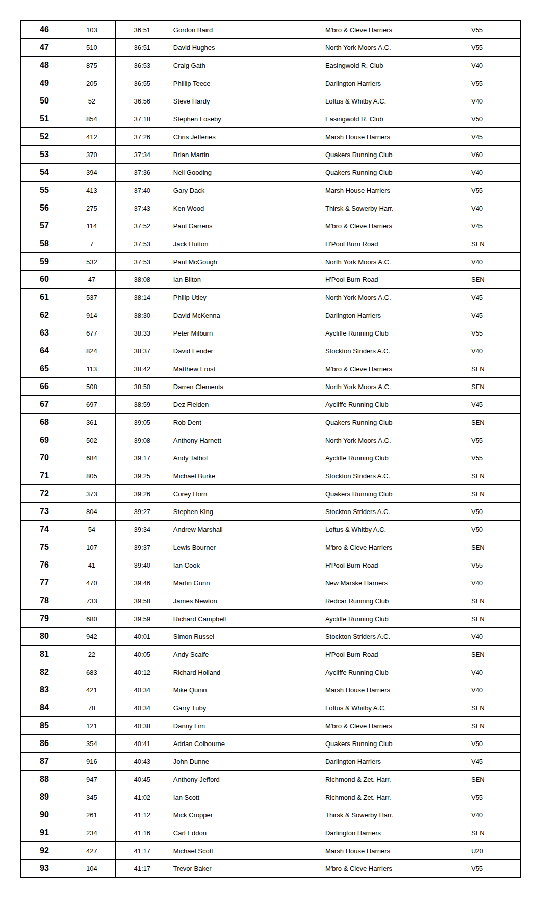| 46 | 103 | 36:51 | Gordon Baird | M'bro & Cleve Harriers | V55 |
| 47 | 510 | 36:51 | David Hughes | North York Moors A.C. | V55 |
| 48 | 875 | 36:53 | Craig Gath | Easingwold R. Club | V40 |
| 49 | 205 | 36:55 | Phillip Teece | Darlington Harriers | V55 |
| 50 | 52 | 36:56 | Steve Hardy | Loftus & Whitby A.C. | V40 |
| 51 | 854 | 37:18 | Stephen Loseby | Easingwold R. Club | V50 |
| 52 | 412 | 37:26 | Chris Jefferies | Marsh House Harriers | V45 |
| 53 | 370 | 37:34 | Brian Martin | Quakers Running Club | V60 |
| 54 | 394 | 37:36 | Neil Gooding | Quakers Running Club | V40 |
| 55 | 413 | 37:40 | Gary Dack | Marsh House Harriers | V55 |
| 56 | 275 | 37:43 | Ken Wood | Thirsk & Sowerby Harr. | V40 |
| 57 | 114 | 37:52 | Paul Garrens | M'bro & Cleve Harriers | V45 |
| 58 | 7 | 37:53 | Jack Hutton | H'Pool Burn Road | SEN |
| 59 | 532 | 37:53 | Paul McGough | North York Moors A.C. | V40 |
| 60 | 47 | 38:08 | Ian Bilton | H'Pool Burn Road | SEN |
| 61 | 537 | 38:14 | Philip Utley | North York Moors A.C. | V45 |
| 62 | 914 | 38:30 | David McKenna | Darlington Harriers | V45 |
| 63 | 677 | 38:33 | Peter Milburn | Aycliffe Running Club | V55 |
| 64 | 824 | 38:37 | David Fender | Stockton Striders A.C. | V40 |
| 65 | 113 | 38:42 | Matthew Frost | M'bro & Cleve Harriers | SEN |
| 66 | 508 | 38:50 | Darren Clements | North York Moors A.C. | SEN |
| 67 | 697 | 38:59 | Dez Fielden | Aycliffe Running Club | V45 |
| 68 | 361 | 39:05 | Rob Dent | Quakers Running Club | SEN |
| 69 | 502 | 39:08 | Anthony Harnett | North York Moors A.C. | V55 |
| 70 | 684 | 39:17 | Andy Talbot | Aycliffe Running Club | V55 |
| 71 | 805 | 39:25 | Michael Burke | Stockton Striders A.C. | SEN |
| 72 | 373 | 39:26 | Corey Horn | Quakers Running Club | SEN |
| 73 | 804 | 39:27 | Stephen King | Stockton Striders A.C. | V50 |
| 74 | 54 | 39:34 | Andrew Marshall | Loftus & Whitby A.C. | V50 |
| 75 | 107 | 39:37 | Lewis Bourner | M'bro & Cleve Harriers | SEN |
| 76 | 41 | 39:40 | Ian Cook | H'Pool Burn Road | V55 |
| 77 | 470 | 39:46 | Martin Gunn | New Marske Harriers | V40 |
| 78 | 733 | 39:58 | James Newton | Redcar Running Club | SEN |
| 79 | 680 | 39:59 | Richard Campbell | Aycliffe Running Club | SEN |
| 80 | 942 | 40:01 | Simon Russel | Stockton Striders A.C. | V40 |
| 81 | 22 | 40:05 | Andy Scaife | H'Pool Burn Road | SEN |
| 82 | 683 | 40:12 | Richard Holland | Aycliffe Running Club | V40 |
| 83 | 421 | 40:34 | Mike Quinn | Marsh House Harriers | V40 |
| 84 | 78 | 40:34 | Garry Tuby | Loftus & Whitby A.C. | SEN |
| 85 | 121 | 40:38 | Danny Lim | M'bro & Cleve Harriers | SEN |
| 86 | 354 | 40:41 | Adrian Colbourne | Quakers Running Club | V50 |
| 87 | 916 | 40:43 | John Dunne | Darlington Harriers | V45 |
| 88 | 947 | 40:45 | Anthony Jefford | Richmond & Zet. Harr. | SEN |
| 89 | 345 | 41:02 | Ian Scott | Richmond & Zet. Harr. | V55 |
| 90 | 261 | 41:12 | Mick Cropper | Thirsk & Sowerby Harr. | V40 |
| 91 | 234 | 41:16 | Carl Eddon | Darlington Harriers | SEN |
| 92 | 427 | 41:17 | Michael Scott | Marsh House Harriers | U20 |
| 93 | 104 | 41:17 | Trevor Baker | M'bro & Cleve Harriers | V55 |